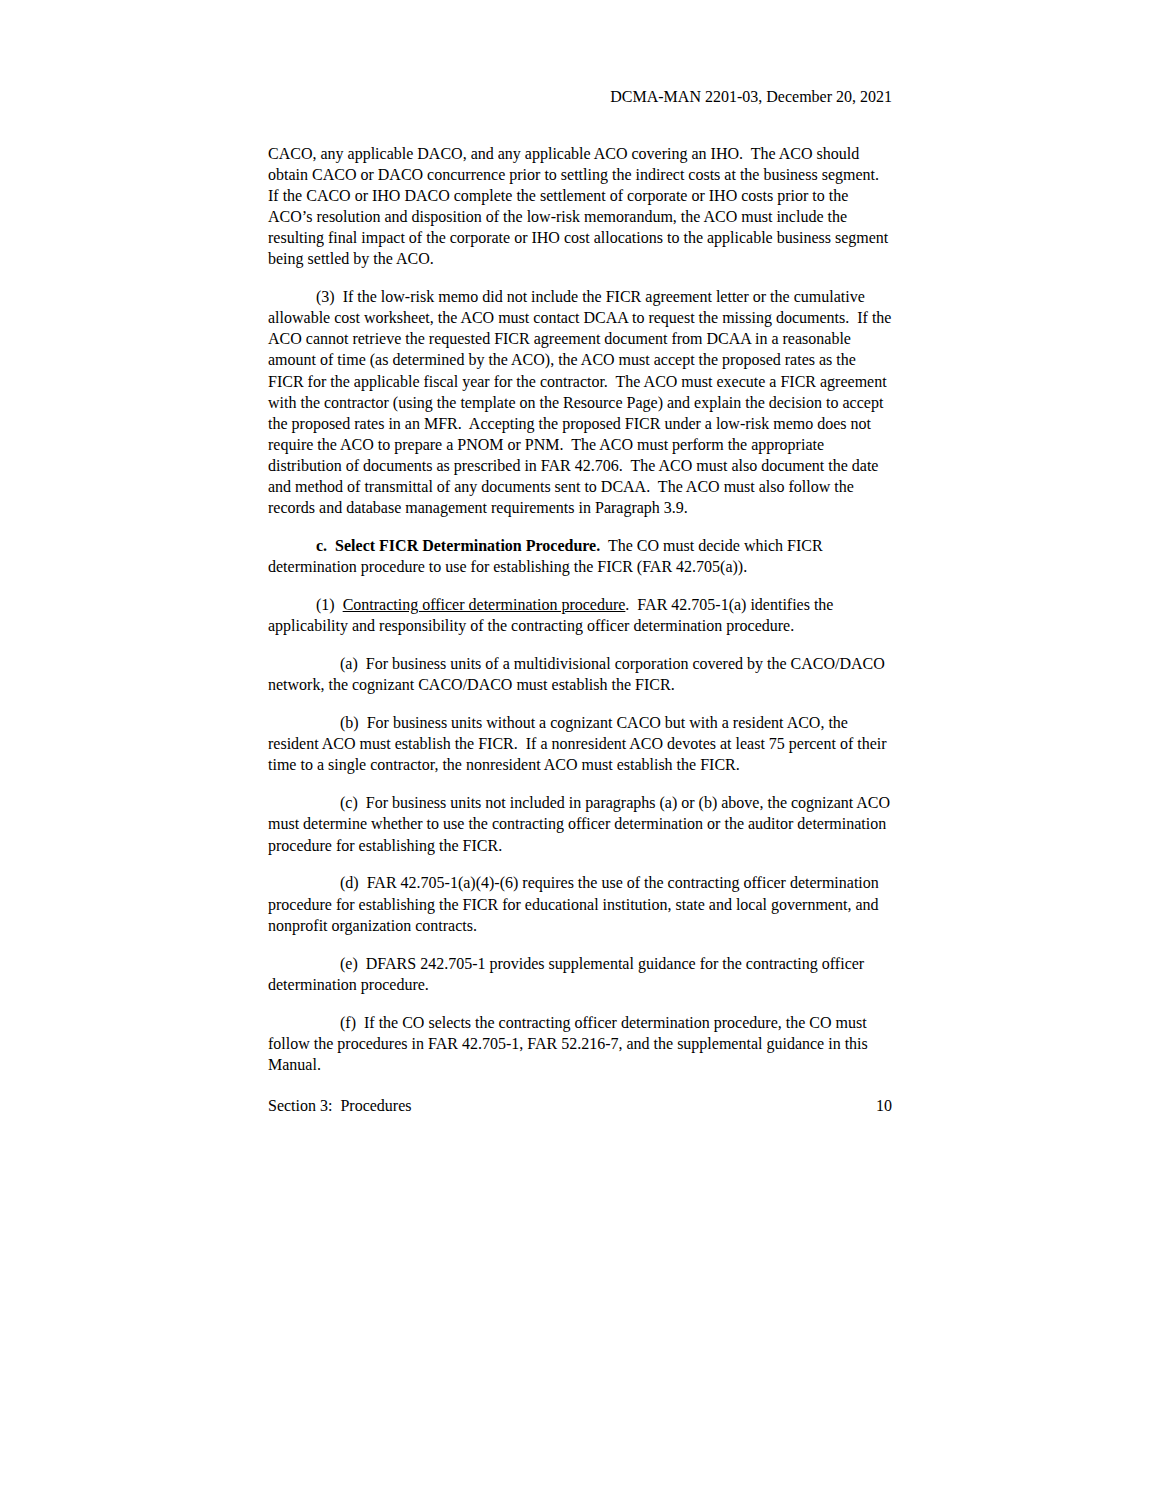DCMA-MAN 2201-03, December 20, 2021
CACO, any applicable DACO, and any applicable ACO covering an IHO. The ACO should obtain CACO or DACO concurrence prior to settling the indirect costs at the business segment. If the CACO or IHO DACO complete the settlement of corporate or IHO costs prior to the ACO’s resolution and disposition of the low-risk memorandum, the ACO must include the resulting final impact of the corporate or IHO cost allocations to the applicable business segment being settled by the ACO.
(3) If the low-risk memo did not include the FICR agreement letter or the cumulative allowable cost worksheet, the ACO must contact DCAA to request the missing documents. If the ACO cannot retrieve the requested FICR agreement document from DCAA in a reasonable amount of time (as determined by the ACO), the ACO must accept the proposed rates as the FICR for the applicable fiscal year for the contractor. The ACO must execute a FICR agreement with the contractor (using the template on the Resource Page) and explain the decision to accept the proposed rates in an MFR. Accepting the proposed FICR under a low-risk memo does not require the ACO to prepare a PNOM or PNM. The ACO must perform the appropriate distribution of documents as prescribed in FAR 42.706. The ACO must also document the date and method of transmittal of any documents sent to DCAA. The ACO must also follow the records and database management requirements in Paragraph 3.9.
c. Select FICR Determination Procedure. The CO must decide which FICR determination procedure to use for establishing the FICR (FAR 42.705(a)).
(1) Contracting officer determination procedure. FAR 42.705-1(a) identifies the applicability and responsibility of the contracting officer determination procedure.
(a) For business units of a multidivisional corporation covered by the CACO/DACO network, the cognizant CACO/DACO must establish the FICR.
(b) For business units without a cognizant CACO but with a resident ACO, the resident ACO must establish the FICR. If a nonresident ACO devotes at least 75 percent of their time to a single contractor, the nonresident ACO must establish the FICR.
(c) For business units not included in paragraphs (a) or (b) above, the cognizant ACO must determine whether to use the contracting officer determination or the auditor determination procedure for establishing the FICR.
(d) FAR 42.705-1(a)(4)-(6) requires the use of the contracting officer determination procedure for establishing the FICR for educational institution, state and local government, and nonprofit organization contracts.
(e) DFARS 242.705-1 provides supplemental guidance for the contracting officer determination procedure.
(f) If the CO selects the contracting officer determination procedure, the CO must follow the procedures in FAR 42.705-1, FAR 52.216-7, and the supplemental guidance in this Manual.
Section 3: Procedures
10